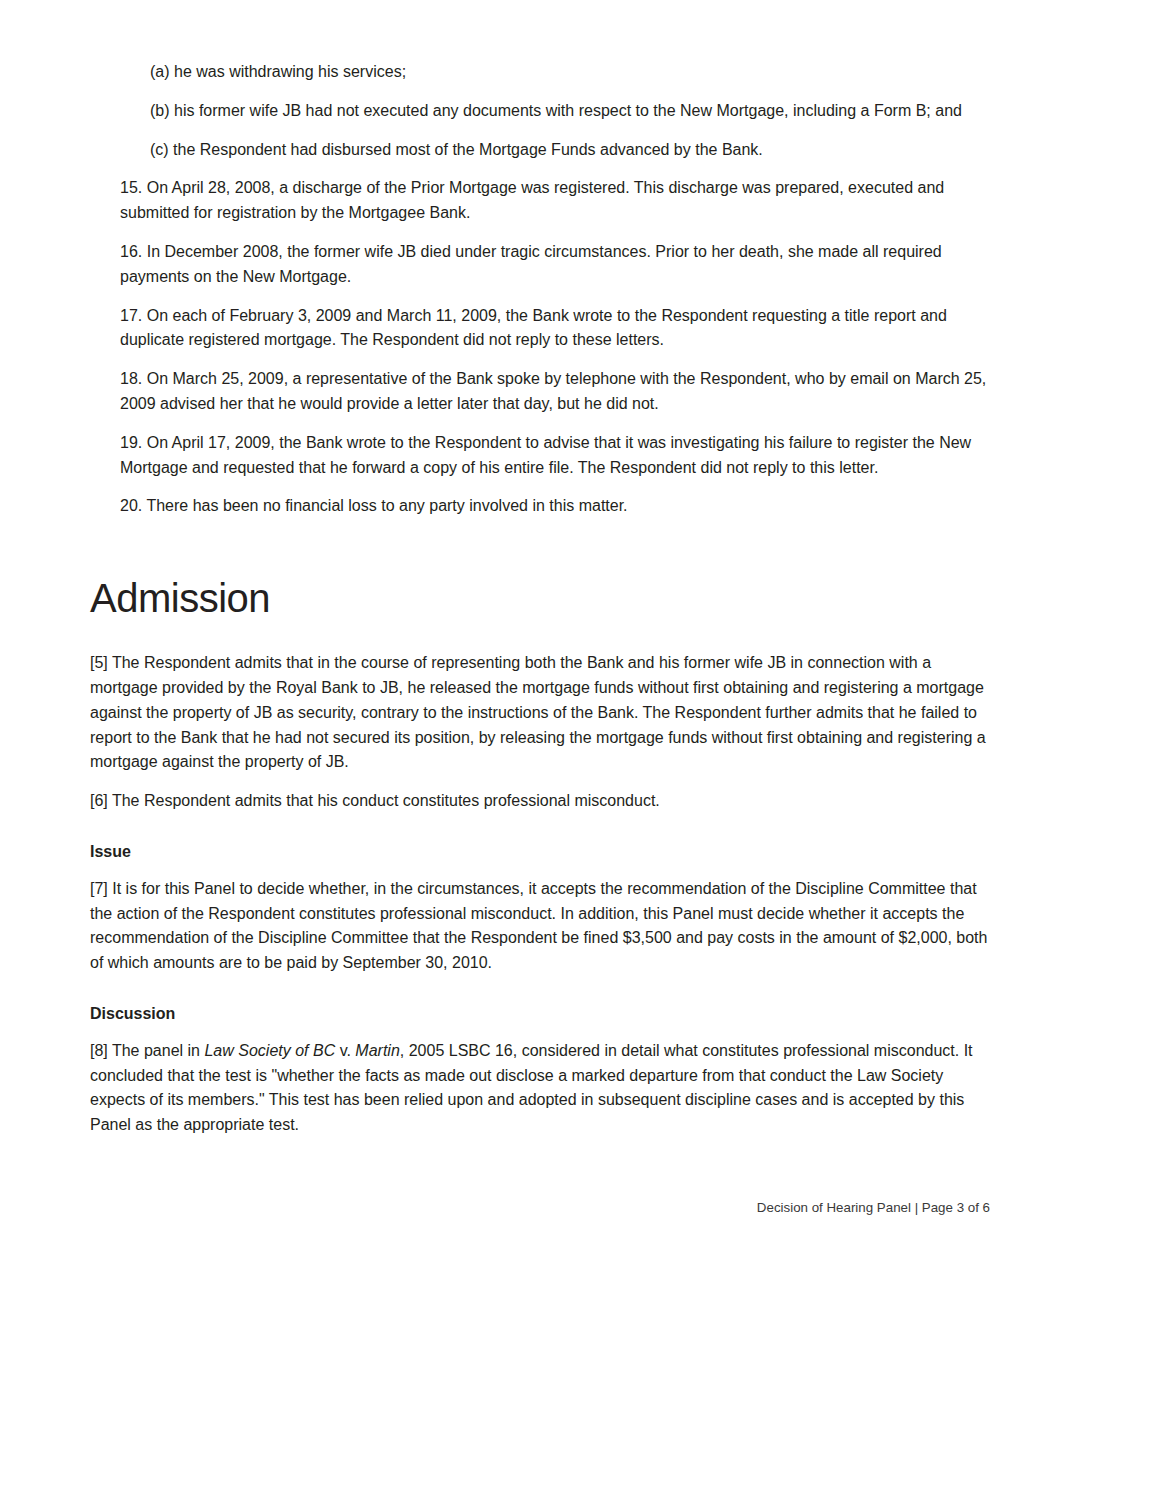(a) he was withdrawing his services;
(b) his former wife JB had not executed any documents with respect to the New Mortgage, including a Form B; and
(c) the Respondent had disbursed most of the Mortgage Funds advanced by the Bank.
15. On April 28, 2008, a discharge of the Prior Mortgage was registered. This discharge was prepared, executed and submitted for registration by the Mortgagee Bank.
16. In December 2008, the former wife JB died under tragic circumstances. Prior to her death, she made all required payments on the New Mortgage.
17. On each of February 3, 2009 and March 11, 2009, the Bank wrote to the Respondent requesting a title report and duplicate registered mortgage. The Respondent did not reply to these letters.
18. On March 25, 2009, a representative of the Bank spoke by telephone with the Respondent, who by email on March 25, 2009 advised her that he would provide a letter later that day, but he did not.
19. On April 17, 2009, the Bank wrote to the Respondent to advise that it was investigating his failure to register the New Mortgage and requested that he forward a copy of his entire file. The Respondent did not reply to this letter.
20. There has been no financial loss to any party involved in this matter.
Admission
[5] The Respondent admits that in the course of representing both the Bank and his former wife JB in connection with a mortgage provided by the Royal Bank to JB, he released the mortgage funds without first obtaining and registering a mortgage against the property of JB as security, contrary to the instructions of the Bank. The Respondent further admits that he failed to report to the Bank that he had not secured its position, by releasing the mortgage funds without first obtaining and registering a mortgage against the property of JB.
[6] The Respondent admits that his conduct constitutes professional misconduct.
Issue
[7] It is for this Panel to decide whether, in the circumstances, it accepts the recommendation of the Discipline Committee that the action of the Respondent constitutes professional misconduct. In addition, this Panel must decide whether it accepts the recommendation of the Discipline Committee that the Respondent be fined $3,500 and pay costs in the amount of $2,000, both of which amounts are to be paid by September 30, 2010.
Discussion
[8] The panel in Law Society of BC v. Martin, 2005 LSBC 16, considered in detail what constitutes professional misconduct. It concluded that the test is "whether the facts as made out disclose a marked departure from that conduct the Law Society expects of its members." This test has been relied upon and adopted in subsequent discipline cases and is accepted by this Panel as the appropriate test.
Decision of Hearing Panel | Page 3 of 6